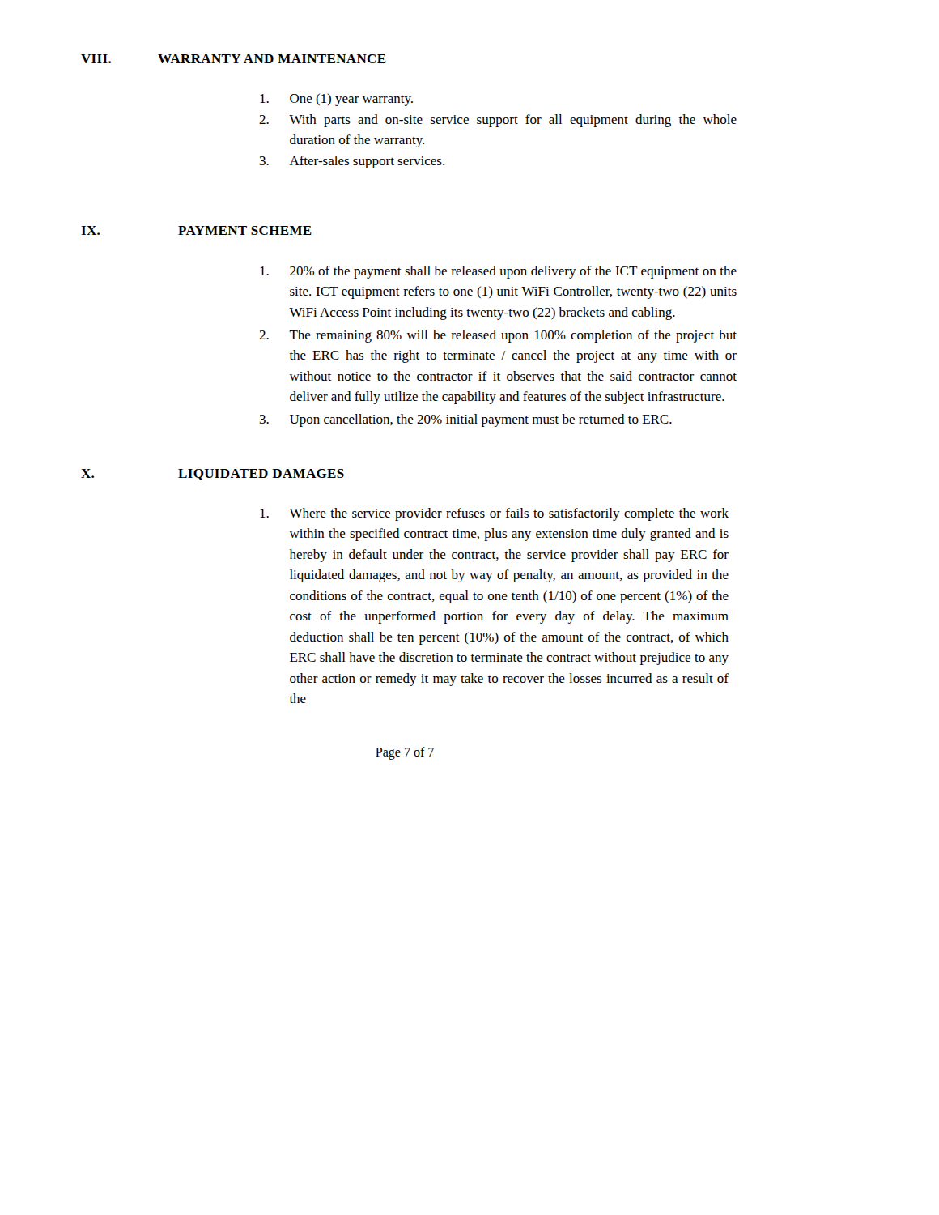VIII. WARRANTY AND MAINTENANCE
One (1) year warranty.
With parts and on-site service support for all equipment during the whole duration of the warranty.
After-sales support services.
IX. PAYMENT SCHEME
20% of the payment shall be released upon delivery of the ICT equipment on the site. ICT equipment refers to one (1) unit WiFi Controller, twenty-two (22) units WiFi Access Point including its twenty-two (22) brackets and cabling.
The remaining 80% will be released upon 100% completion of the project but the ERC has the right to terminate / cancel the project at any time with or without notice to the contractor if it observes that the said contractor cannot deliver and fully utilize the capability and features of the subject infrastructure.
Upon cancellation, the 20% initial payment must be returned to ERC.
X. LIQUIDATED DAMAGES
Where the service provider refuses or fails to satisfactorily complete the work within the specified contract time, plus any extension time duly granted and is hereby in default under the contract, the service provider shall pay ERC for liquidated damages, and not by way of penalty, an amount, as provided in the conditions of the contract, equal to one tenth (1/10) of one percent (1%) of the cost of the unperformed portion for every day of delay. The maximum deduction shall be ten percent (10%) of the amount of the contract, of which ERC shall have the discretion to terminate the contract without prejudice to any other action or remedy it may take to recover the losses incurred as a result of the
Page 7 of 7